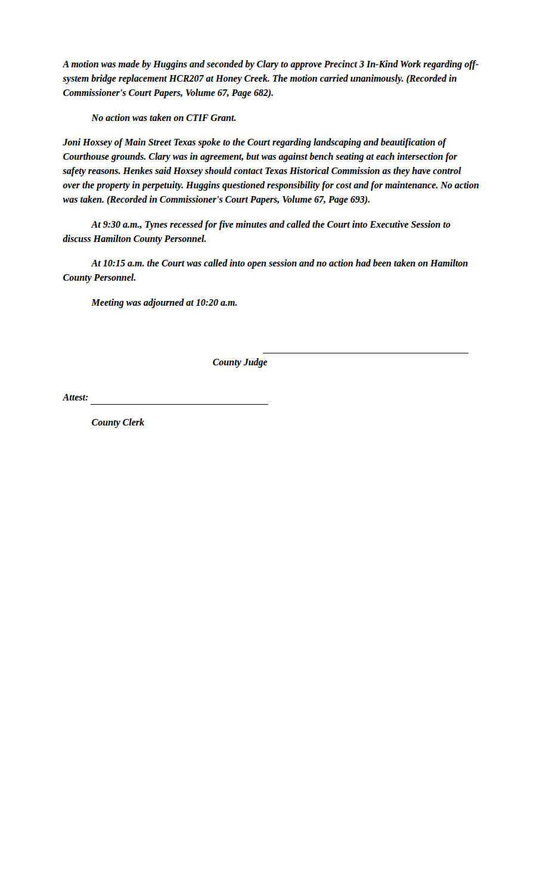A motion was made by Huggins and seconded by Clary to approve Precinct 3 In-Kind Work regarding off-system bridge replacement HCR207 at Honey Creek. The motion carried unanimously. (Recorded in Commissioner's Court Papers, Volume 67, Page 682).
No action was taken on CTIF Grant.
Joni Hoxsey of Main Street Texas spoke to the Court regarding landscaping and beautification of Courthouse grounds. Clary was in agreement, but was against bench seating at each intersection for safety reasons. Henkes said Hoxsey should contact Texas Historical Commission as they have control over the property in perpetuity. Huggins questioned responsibility for cost and for maintenance. No action was taken. (Recorded in Commissioner's Court Papers, Volume 67, Page 693).
At 9:30 a.m., Tynes recessed for five minutes and called the Court into Executive Session to discuss Hamilton County Personnel.
At 10:15 a.m. the Court was called into open session and no action had been taken on Hamilton County Personnel.
Meeting was adjourned at 10:20 a.m.
County Judge
Attest:
County Clerk